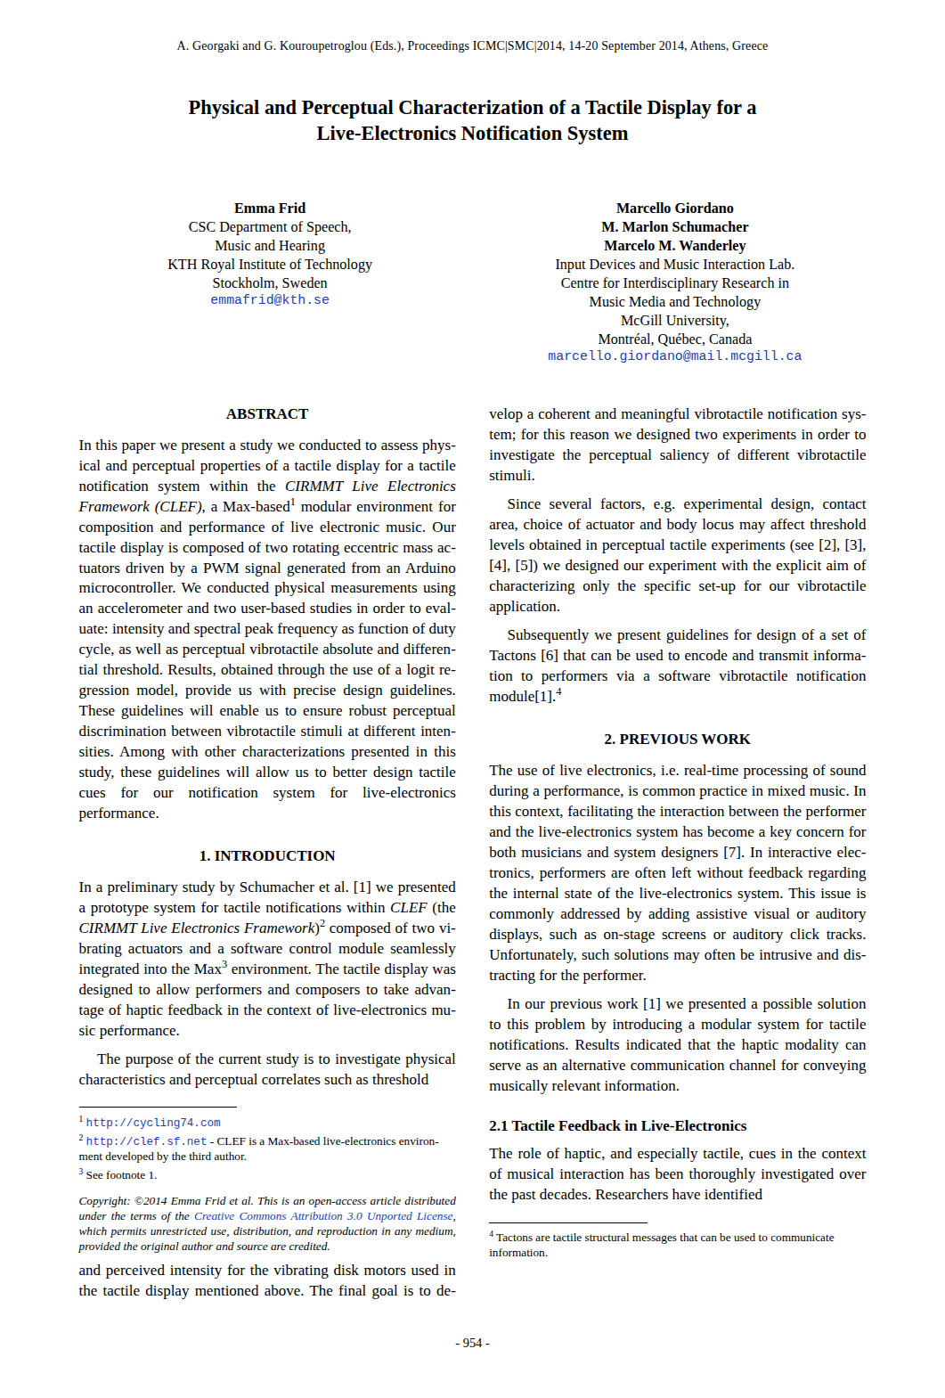A. Georgaki and G. Kouroupetroglou (Eds.), Proceedings ICMC|SMC|2014, 14-20 September 2014, Athens, Greece
Physical and Perceptual Characterization of a Tactile Display for a
Live-Electronics Notification System
Emma Frid
CSC Department of Speech,
Music and Hearing
KTH Royal Institute of Technology
Stockholm, Sweden
emmafrid@kth.se
Marcello Giordano
M. Marlon Schumacher
Marcelo M. Wanderley
Input Devices and Music Interaction Lab.
Centre for Interdisciplinary Research in
Music Media and Technology
McGill University,
Montréal, Québec, Canada
marcello.giordano@mail.mcgill.ca
Abstract
In this paper we present a study we conducted to assess physical and perceptual properties of a tactile display for a tactile notification system within the CIRMMT Live Electronics Framework (CLEF), a Max-based1 modular environment for composition and performance of live electronic music. Our tactile display is composed of two rotating eccentric mass actuators driven by a PWM signal generated from an Arduino microcontroller. We conducted physical measurements using an accelerometer and two user-based studies in order to evaluate: intensity and spectral peak frequency as function of duty cycle, as well as perceptual vibrotactile absolute and differential threshold. Results, obtained through the use of a logit regression model, provide us with precise design guidelines. These guidelines will enable us to ensure robust perceptual discrimination between vibrotactile stimuli at different intensities. Among with other characterizations presented in this study, these guidelines will allow us to better design tactile cues for our notification system for live-electronics performance.
1. Introduction
In a preliminary study by Schumacher et al. [1] we presented a prototype system for tactile notifications within CLEF (the CIRMMT Live Electronics Framework)2 composed of two vibrating actuators and a software control module seamlessly integrated into the Max3 environment. The tactile display was designed to allow performers and composers to take advantage of haptic feedback in the context of live-electronics music performance.
The purpose of the current study is to investigate physical characteristics and perceptual correlates such as threshold
1 http://cycling74.com
2 http://clef.sf.net - CLEF is a Max-based live-electronics environment developed by the third author.
3 See footnote 1.
Copyright: ©2014 Emma Frid et al. This is an open-access article distributed under the terms of the Creative Commons Attribution 3.0 Unported License, which permits unrestricted use, distribution, and reproduction in any medium, provided the original author and source are credited.
and perceived intensity for the vibrating disk motors used in the tactile display mentioned above. The final goal is to develop a coherent and meaningful vibrotactile notification system; for this reason we designed two experiments in order to investigate the perceptual saliency of different vibrotactile stimuli.
Since several factors, e.g. experimental design, contact area, choice of actuator and body locus may affect threshold levels obtained in perceptual tactile experiments (see [2], [3], [4], [5]) we designed our experiment with the explicit aim of characterizing only the specific set-up for our vibrotactile application.
Subsequently we present guidelines for design of a set of Tactons [6] that can be used to encode and transmit information to performers via a software vibrotactile notification module[1].4
2. Previous Work
The use of live electronics, i.e. real-time processing of sound during a performance, is common practice in mixed music. In this context, facilitating the interaction between the performer and the live-electronics system has become a key concern for both musicians and system designers [7]. In interactive electronics, performers are often left without feedback regarding the internal state of the live-electronics system. This issue is commonly addressed by adding assistive visual or auditory displays, such as on-stage screens or auditory click tracks. Unfortunately, such solutions may often be intrusive and distracting for the performer.
In our previous work [1] we presented a possible solution to this problem by introducing a modular system for tactile notifications. Results indicated that the haptic modality can serve as an alternative communication channel for conveying musically relevant information.
2.1 Tactile Feedback in Live-Electronics
The role of haptic, and especially tactile, cues in the context of musical interaction has been thoroughly investigated over the past decades. Researchers have identified
4 Tactons are tactile structural messages that can be used to communicate information.
- 954 -